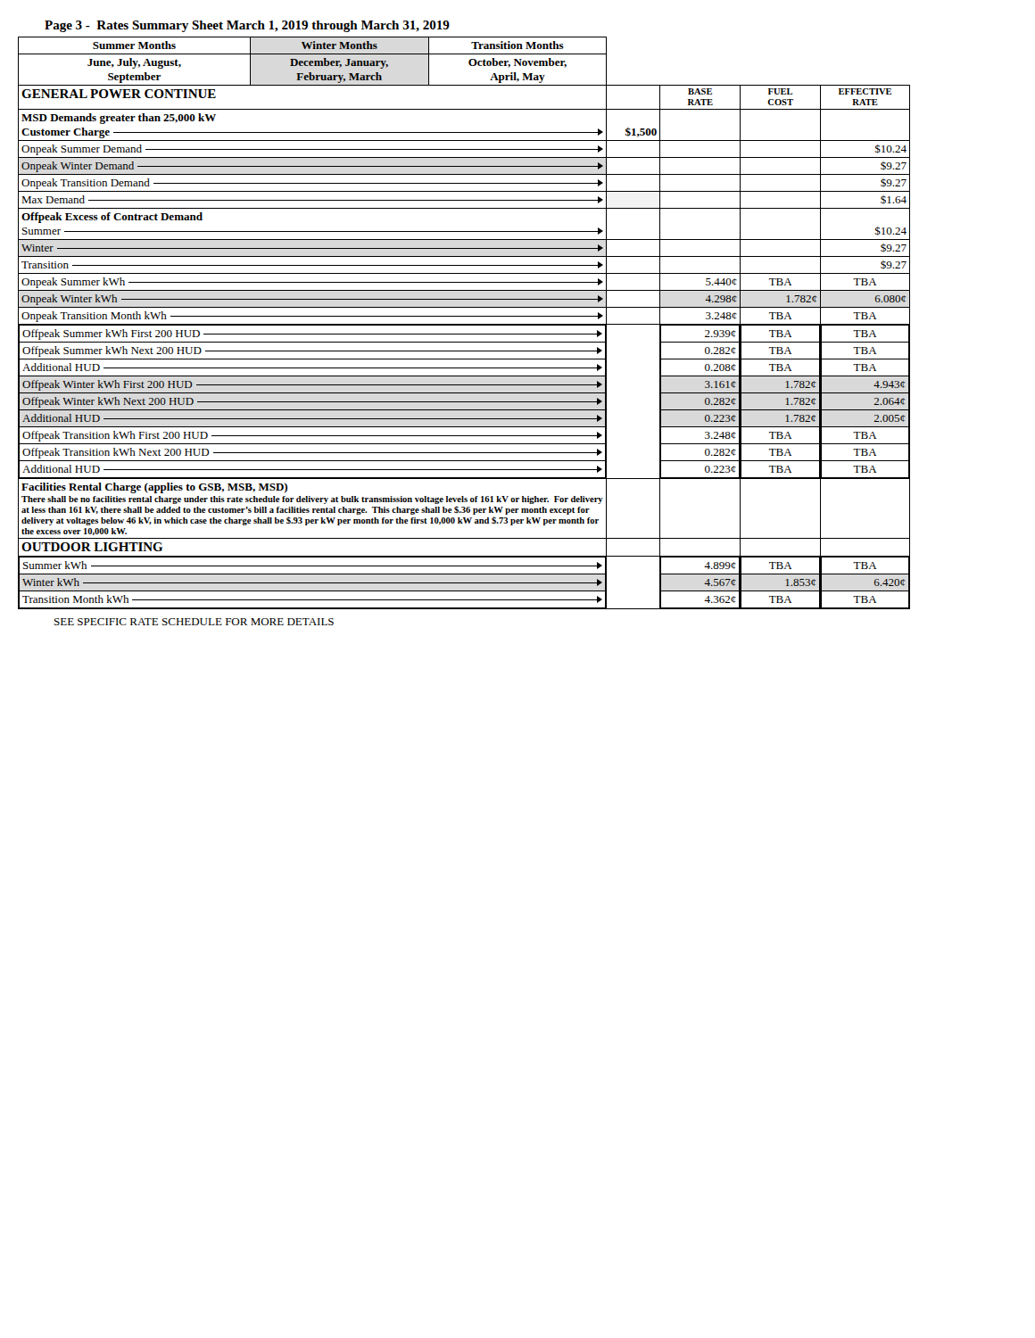Page 3 - Rates Summary Sheet March 1, 2019 through March 31, 2019
| Summer Months | Winter Months | Transition Months | | | | |
| June, July, August, September | December, January, February, March | October, November, April, May | | | | |
| GENERAL POWER CONTINUE | | BASE RATE | FUEL COST | EFFECTIVE RATE |
| MSD Demands greater than 25,000 kW Customer Charge | $1,500 | | | |
| Onpeak Summer Demand | | | | $10.24 |
| Onpeak Winter Demand | | | | $9.27 |
| Onpeak Transition Demand | | | | $9.27 |
| Max Demand | | | | $1.64 |
| Offpeak Excess of Contract Demand Summer | | | | $10.24 |
| Winter | | | | $9.27 |
| Transition | | | | $9.27 |
| Onpeak Summer kWh | | 5.440¢ | TBA | TBA |
| Onpeak Winter kWh | | 4.298¢ | 1.782¢ | 6.080¢ |
| Onpeak Transition Month kWh | | 3.248¢ | TBA | TBA |
| / Offpeak Summer kWh First 200 HUD / / Offpeak Summer kWh Next 200 HUD / / Additional HUD / / Offpeak Winter kWh First 200 HUD / / Offpeak Winter kWh Next 200 HUD / / Additional HUD / / Offpeak Transition kWh First 200 HUD / / Offpeak Transition kWh Next 200 HUD / / Additional HUD / | | / 2.939¢ / / 0.282¢ / / 0.208¢ / / 3.161¢ / / 0.282¢ / / 0.223¢ / / 3.248¢ / / 0.282¢ / / 0.223¢ / | / TBA / / TBA / / TBA / / 1.782¢ / / 1.782¢ / / 1.782¢ / / TBA / / TBA / / TBA / | / TBA / / TBA / / TBA / / 4.943¢ / / 2.064¢ / / 2.005¢ / / TBA / / TBA / / TBA / |
| Facilities Rental Charge (applies to GSB, MSB, MSD) There shall be no facilities rental charge under this rate schedule for delivery at bulk transmission voltage levels of 161 kV or higher. For delivery at less than 161 kV, there shall be added to the customer’s bill a facilities rental charge. This charge shall be $.36 per kW per month except for delivery at voltages below 46 kV, in which case the charge shall be $.93 per kW per month for the first 10,000 kW and $.73 per kW per month for the excess over 10,000 kW. | | | | |
| OUTDOOR LIGHTING | | | | |
| / Summer kWh / / Winter kWh / / Transition Month kWh / | | / 4.899¢ / / 4.567¢ / / 4.362¢ / | / TBA / / 1.853¢ / / TBA / | / TBA / / 6.420¢ / / TBA / |
SEE SPECIFIC RATE SCHEDULE FOR MORE DETAILS